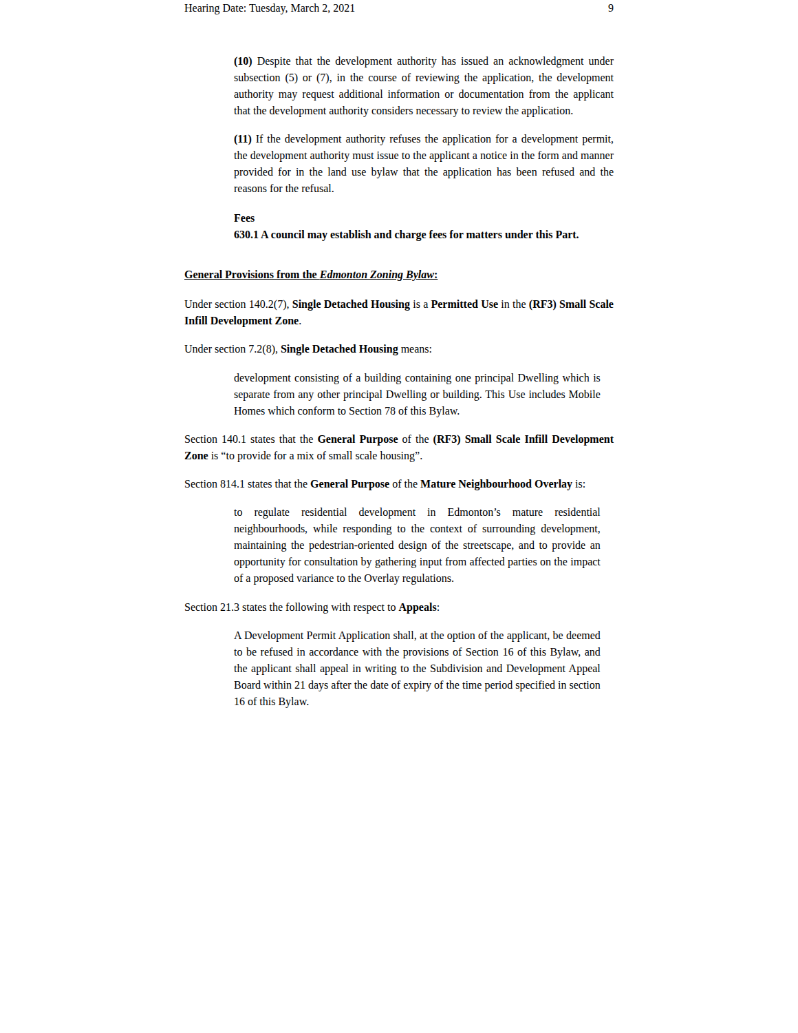Hearing Date: Tuesday, March 2, 2021
9
(10) Despite that the development authority has issued an acknowledgment under subsection (5) or (7), in the course of reviewing the application, the development authority may request additional information or documentation from the applicant that the development authority considers necessary to review the application.
(11) If the development authority refuses the application for a development permit, the development authority must issue to the applicant a notice in the form and manner provided for in the land use bylaw that the application has been refused and the reasons for the refusal.
Fees
630.1 A council may establish and charge fees for matters under this Part.
General Provisions from the Edmonton Zoning Bylaw:
Under section 140.2(7), Single Detached Housing is a Permitted Use in the (RF3) Small Scale Infill Development Zone.
Under section 7.2(8), Single Detached Housing means:
development consisting of a building containing one principal Dwelling which is separate from any other principal Dwelling or building. This Use includes Mobile Homes which conform to Section 78 of this Bylaw.
Section 140.1 states that the General Purpose of the (RF3) Small Scale Infill Development Zone is “to provide for a mix of small scale housing”.
Section 814.1 states that the General Purpose of the Mature Neighbourhood Overlay is:
to regulate residential development in Edmonton’s mature residential neighbourhoods, while responding to the context of surrounding development, maintaining the pedestrian-oriented design of the streetscape, and to provide an opportunity for consultation by gathering input from affected parties on the impact of a proposed variance to the Overlay regulations.
Section 21.3 states the following with respect to Appeals:
A Development Permit Application shall, at the option of the applicant, be deemed to be refused in accordance with the provisions of Section 16 of this Bylaw, and the applicant shall appeal in writing to the Subdivision and Development Appeal Board within 21 days after the date of expiry of the time period specified in section 16 of this Bylaw.